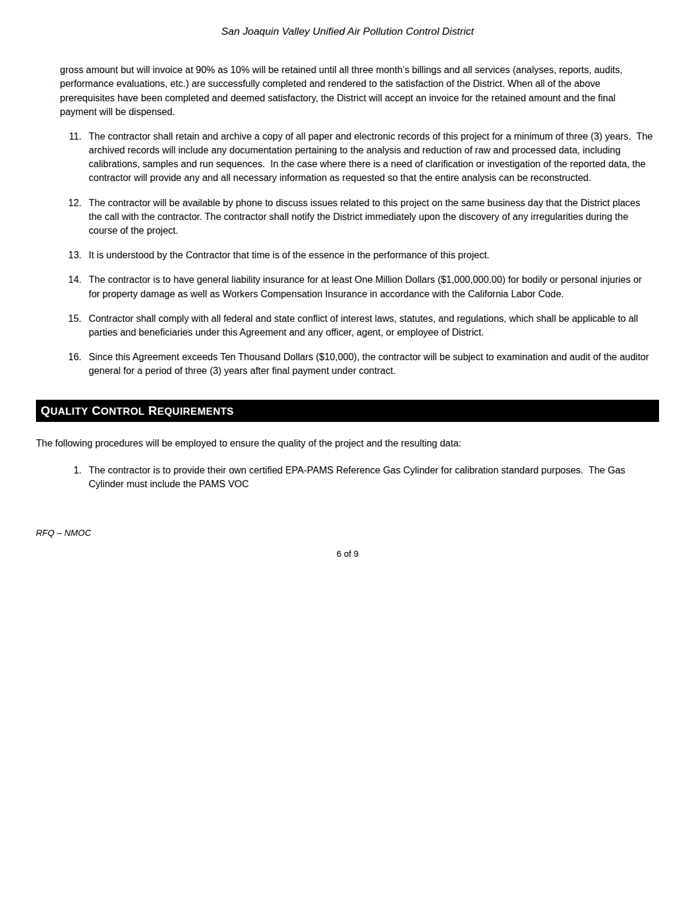San Joaquin Valley Unified Air Pollution Control District
gross amount but will invoice at 90% as 10% will be retained until all three month’s billings and all services (analyses, reports, audits, performance evaluations, etc.) are successfully completed and rendered to the satisfaction of the District. When all of the above prerequisites have been completed and deemed satisfactory, the District will accept an invoice for the retained amount and the final payment will be dispensed.
The contractor shall retain and archive a copy of all paper and electronic records of this project for a minimum of three (3) years. The archived records will include any documentation pertaining to the analysis and reduction of raw and processed data, including calibrations, samples and run sequences. In the case where there is a need of clarification or investigation of the reported data, the contractor will provide any and all necessary information as requested so that the entire analysis can be reconstructed.
The contractor will be available by phone to discuss issues related to this project on the same business day that the District places the call with the contractor. The contractor shall notify the District immediately upon the discovery of any irregularities during the course of the project.
It is understood by the Contractor that time is of the essence in the performance of this project.
The contractor is to have general liability insurance for at least One Million Dollars ($1,000,000.00) for bodily or personal injuries or for property damage as well as Workers Compensation Insurance in accordance with the California Labor Code.
Contractor shall comply with all federal and state conflict of interest laws, statutes, and regulations, which shall be applicable to all parties and beneficiaries under this Agreement and any officer, agent, or employee of District.
Since this Agreement exceeds Ten Thousand Dollars ($10,000), the contractor will be subject to examination and audit of the auditor general for a period of three (3) years after final payment under contract.
QUALITY CONTROL REQUIREMENTS
The following procedures will be employed to ensure the quality of the project and the resulting data:
The contractor is to provide their own certified EPA-PAMS Reference Gas Cylinder for calibration standard purposes. The Gas Cylinder must include the PAMS VOC
RFQ – NMOC
6 of 9